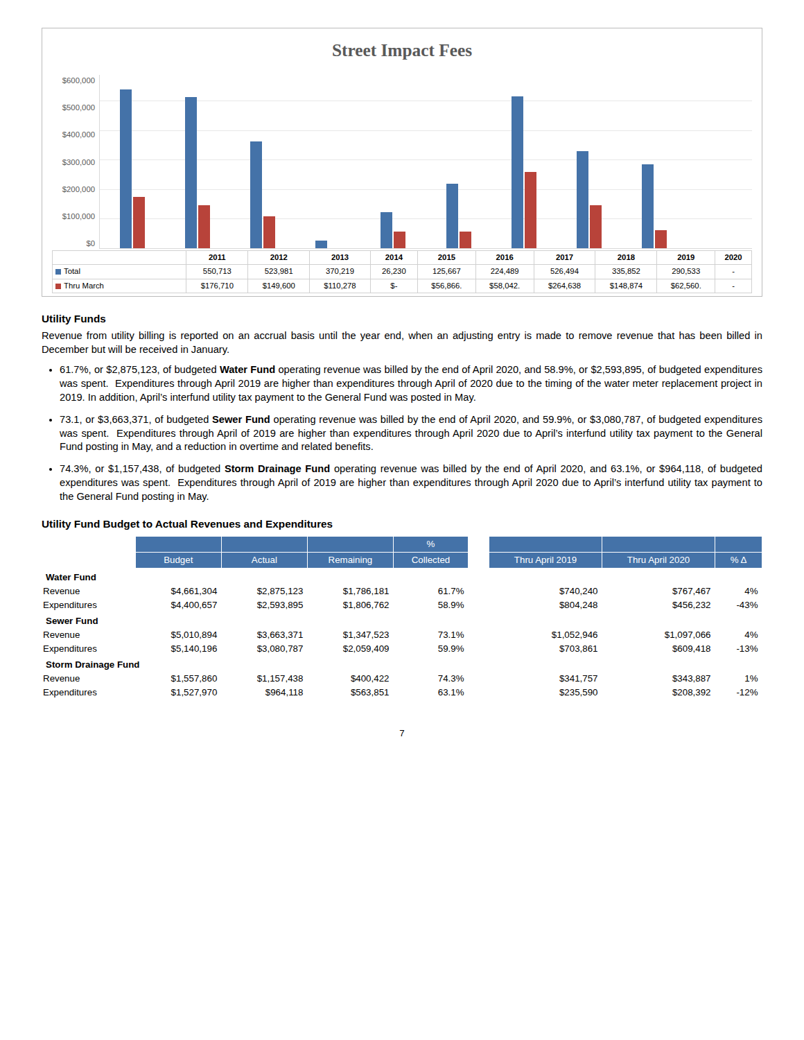Street Impact Fees
$600,000
$500,000
$400,000
$300,000
$200,000
$100,000
$0
| | 2011 | 2012 | 2013 | 2014 | 2015 | 2016 | 2017 | 2018 | 2019 | 2020 |
| --- | --- | --- | --- | --- | --- | --- | --- | --- | --- | --- |
| Total | 550,713 | 523,981 | 370,219 | 26,230 | 125,667 | 224,489 | 526,494 | 335,852 | 290,533 | - |
| Thru March | $176,710 | $149,600 | $110,278 | $- | $56,866. | $58,042. | $264,638 | $148,874 | $62,560. | - |
Utility Funds
Revenue from utility billing is reported on an accrual basis until the year end, when an adjusting entry is made to remove revenue that has been billed in December but will be received in January.
61.7%, or $2,875,123, of budgeted Water Fund operating revenue was billed by the end of April 2020, and 58.9%, or $2,593,895, of budgeted expenditures was spent. Expenditures through April 2019 are higher than expenditures through April of 2020 due to the timing of the water meter replacement project in 2019. In addition, April’s interfund utility tax payment to the General Fund was posted in May.
73.1, or $3,663,371, of budgeted Sewer Fund operating revenue was billed by the end of April 2020, and 59.9%, or $3,080,787, of budgeted expenditures was spent. Expenditures through April of 2019 are higher than expenditures through April 2020 due to April’s interfund utility tax payment to the General Fund posting in May, and a reduction in overtime and related benefits.
74.3%, or $1,157,438, of budgeted Storm Drainage Fund operating revenue was billed by the end of April 2020, and 63.1%, or $964,118, of budgeted expenditures was spent. Expenditures through April of 2019 are higher than expenditures through April 2020 due to April’s interfund utility tax payment to the General Fund posting in May.
Utility Fund Budget to Actual Revenues and Expenditures
| | | | | % | | | | |
| --- | --- | --- | --- | --- | --- | --- | --- | --- |
| | Budget | Actual | Remaining | Collected | | Thru April 2019 | Thru April 2020 | % Δ |
| Water Fund |
| Revenue | $4,661,304 | $2,875,123 | $1,786,181 | 61.7% | | $740,240 | $767,467 | 4% |
| Expenditures | $4,400,657 | $2,593,895 | $1,806,762 | 58.9% | | $804,248 | $456,232 | -43% |
| Sewer Fund |
| Revenue | $5,010,894 | $3,663,371 | $1,347,523 | 73.1% | | $1,052,946 | $1,097,066 | 4% |
| Expenditures | $5,140,196 | $3,080,787 | $2,059,409 | 59.9% | | $703,861 | $609,418 | -13% |
| Storm Drainage Fund |
| Revenue | $1,557,860 | $1,157,438 | $400,422 | 74.3% | | $341,757 | $343,887 | 1% |
| Expenditures | $1,527,970 | $964,118 | $563,851 | 63.1% | | $235,590 | $208,392 | -12% |
7